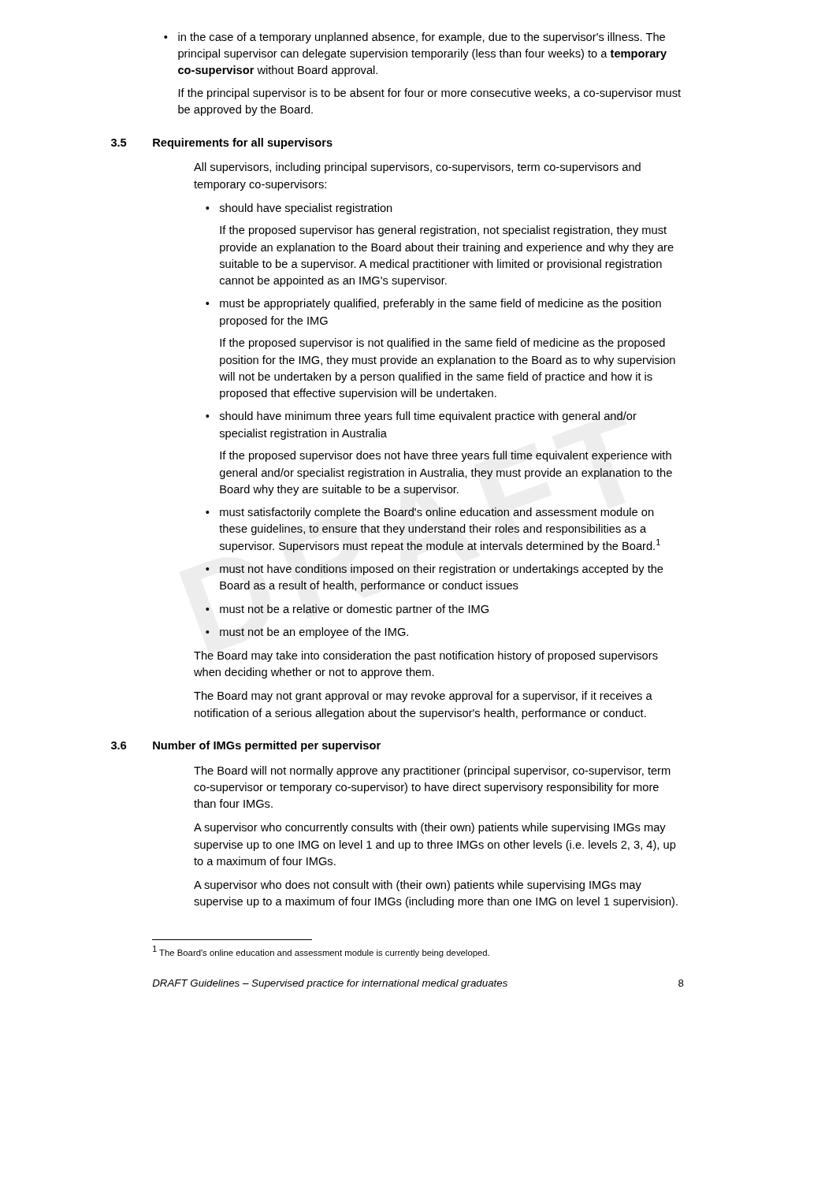DRAFT
in the case of a temporary unplanned absence, for example, due to the supervisor's illness. The principal supervisor can delegate supervision temporarily (less than four weeks) to a temporary co-supervisor without Board approval.
If the principal supervisor is to be absent for four or more consecutive weeks, a co-supervisor must be approved by the Board.
3.5 Requirements for all supervisors
All supervisors, including principal supervisors, co-supervisors, term co-supervisors and temporary co-supervisors:
should have specialist registration
If the proposed supervisor has general registration, not specialist registration, they must provide an explanation to the Board about their training and experience and why they are suitable to be a supervisor. A medical practitioner with limited or provisional registration cannot be appointed as an IMG's supervisor.
must be appropriately qualified, preferably in the same field of medicine as the position proposed for the IMG
If the proposed supervisor is not qualified in the same field of medicine as the proposed position for the IMG, they must provide an explanation to the Board as to why supervision will not be undertaken by a person qualified in the same field of practice and how it is proposed that effective supervision will be undertaken.
should have minimum three years full time equivalent practice with general and/or specialist registration in Australia
If the proposed supervisor does not have three years full time equivalent experience with general and/or specialist registration in Australia, they must provide an explanation to the Board why they are suitable to be a supervisor.
must satisfactorily complete the Board's online education and assessment module on these guidelines, to ensure that they understand their roles and responsibilities as a supervisor. Supervisors must repeat the module at intervals determined by the Board.1
must not have conditions imposed on their registration or undertakings accepted by the Board as a result of health, performance or conduct issues
must not be a relative or domestic partner of the IMG
must not be an employee of the IMG.
The Board may take into consideration the past notification history of proposed supervisors when deciding whether or not to approve them.
The Board may not grant approval or may revoke approval for a supervisor, if it receives a notification of a serious allegation about the supervisor's health, performance or conduct.
3.6 Number of IMGs permitted per supervisor
The Board will not normally approve any practitioner (principal supervisor, co-supervisor, term co-supervisor or temporary co-supervisor) to have direct supervisory responsibility for more than four IMGs.
A supervisor who concurrently consults with (their own) patients while supervising IMGs may supervise up to one IMG on level 1 and up to three IMGs on other levels (i.e. levels 2, 3, 4), up to a maximum of four IMGs.
A supervisor who does not consult with (their own) patients while supervising IMGs may supervise up to a maximum of four IMGs (including more than one IMG on level 1 supervision).
1 The Board's online education and assessment module is currently being developed.
DRAFT Guidelines – Supervised practice for international medical graduates 8